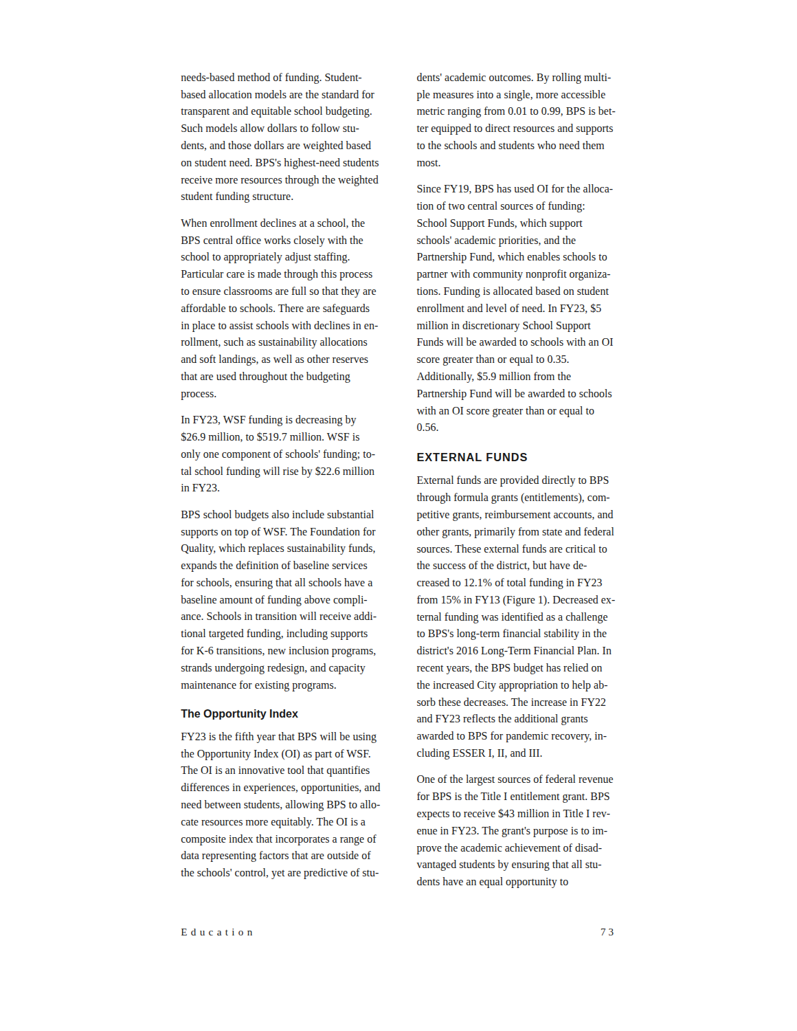needs-based method of funding. Student-based allocation models are the standard for transparent and equitable school budgeting. Such models allow dollars to follow students, and those dollars are weighted based on student need. BPS's highest-need students receive more resources through the weighted student funding structure.
When enrollment declines at a school, the BPS central office works closely with the school to appropriately adjust staffing. Particular care is made through this process to ensure classrooms are full so that they are affordable to schools. There are safeguards in place to assist schools with declines in enrollment, such as sustainability allocations and soft landings, as well as other reserves that are used throughout the budgeting process.
In FY23, WSF funding is decreasing by $26.9 million, to $519.7 million. WSF is only one component of schools' funding; total school funding will rise by $22.6 million in FY23.
BPS school budgets also include substantial supports on top of WSF. The Foundation for Quality, which replaces sustainability funds, expands the definition of baseline services for schools, ensuring that all schools have a baseline amount of funding above compliance. Schools in transition will receive additional targeted funding, including supports for K-6 transitions, new inclusion programs, strands undergoing redesign, and capacity maintenance for existing programs.
The Opportunity Index
FY23 is the fifth year that BPS will be using the Opportunity Index (OI) as part of WSF. The OI is an innovative tool that quantifies differences in experiences, opportunities, and need between students, allowing BPS to allocate resources more equitably. The OI is a composite index that incorporates a range of data representing factors that are outside of the schools' control, yet are predictive of students' academic outcomes. By rolling multiple measures into a single, more accessible metric ranging from 0.01 to 0.99, BPS is better equipped to direct resources and supports to the schools and students who need them most.
Since FY19, BPS has used OI for the allocation of two central sources of funding: School Support Funds, which support schools' academic priorities, and the Partnership Fund, which enables schools to partner with community nonprofit organizations. Funding is allocated based on student enrollment and level of need. In FY23, $5 million in discretionary School Support Funds will be awarded to schools with an OI score greater than or equal to 0.35. Additionally, $5.9 million from the Partnership Fund will be awarded to schools with an OI score greater than or equal to 0.56.
External Funds
External funds are provided directly to BPS through formula grants (entitlements), competitive grants, reimbursement accounts, and other grants, primarily from state and federal sources. These external funds are critical to the success of the district, but have decreased to 12.1% of total funding in FY23 from 15% in FY13 (Figure 1). Decreased external funding was identified as a challenge to BPS's long-term financial stability in the district's 2016 Long-Term Financial Plan. In recent years, the BPS budget has relied on the increased City appropriation to help absorb these decreases. The increase in FY22 and FY23 reflects the additional grants awarded to BPS for pandemic recovery, including ESSER I, II, and III.
One of the largest sources of federal revenue for BPS is the Title I entitlement grant. BPS expects to receive $43 million in Title I revenue in FY23. The grant's purpose is to improve the academic achievement of disadvantaged students by ensuring that all students have an equal opportunity to
Education 73